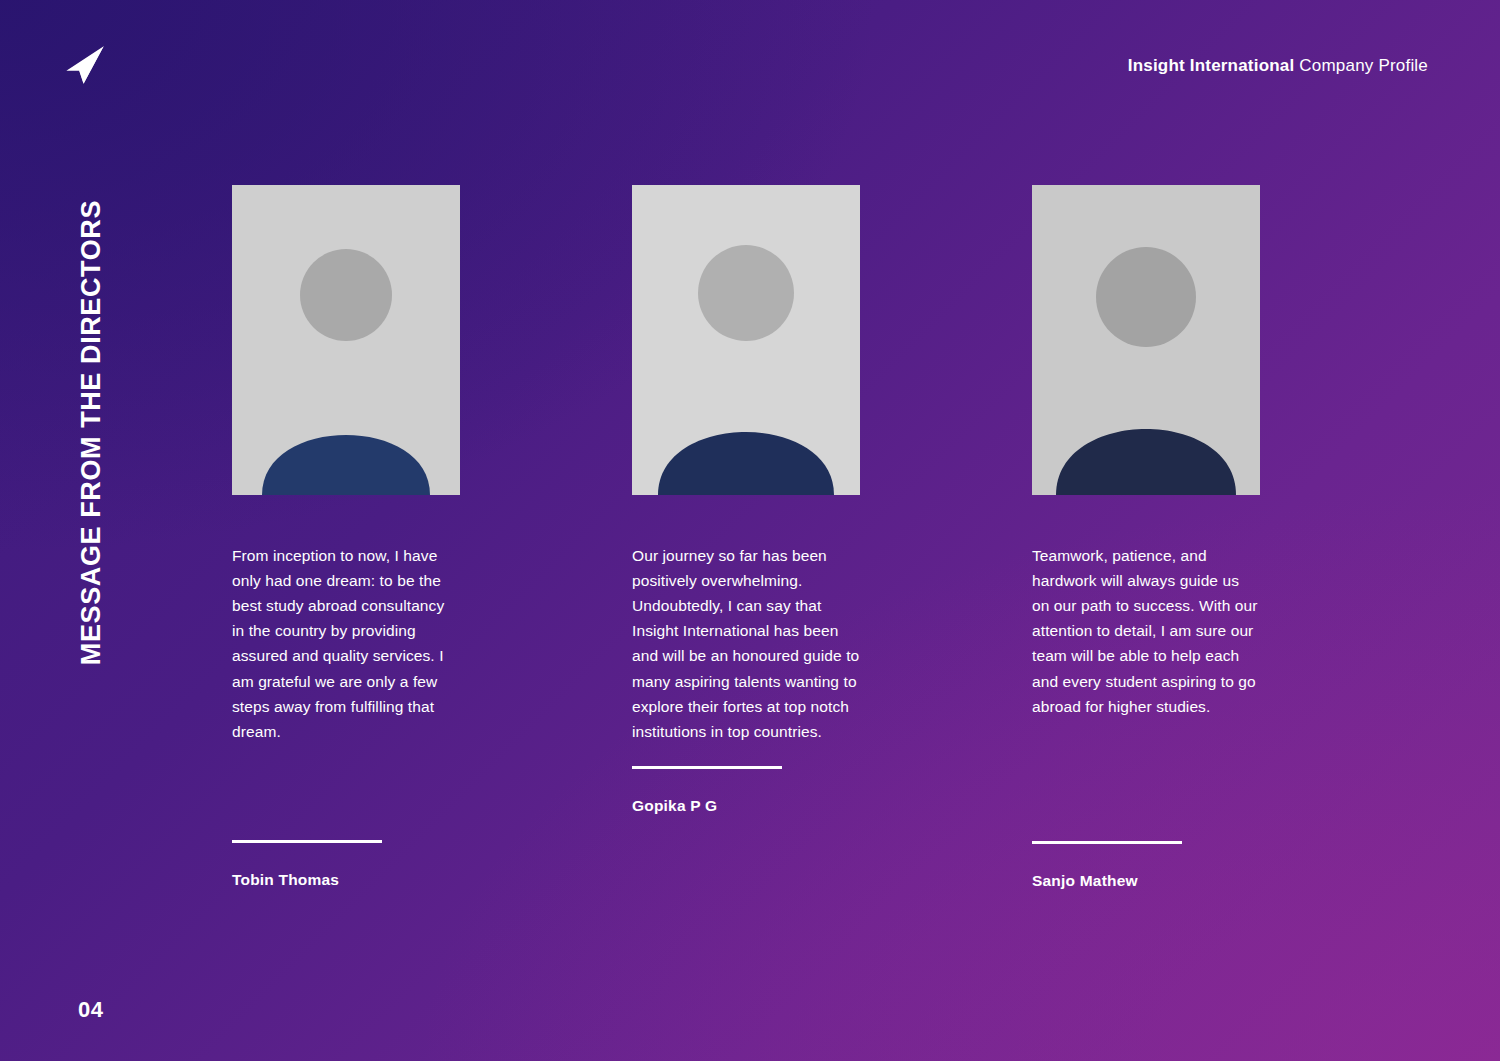Insight International Company Profile
MESSAGE FROM THE DIRECTORS
From inception to now, I have only had one dream: to be the best study abroad consultancy in the country by providing assured and quality services. I am grateful we are only a few steps away from fulfilling that dream.
Tobin Thomas
Our journey so far has been positively overwhelming. Undoubtedly, I can say that Insight International has been and will be an honoured guide to many aspiring talents wanting to explore their fortes at top notch institutions in top countries.
Gopika P G
Teamwork, patience, and hardwork will always guide us on our path to success. With our attention to detail, I am sure our team will be able to help each and every student aspiring to go abroad for higher studies.
Sanjo Mathew
04